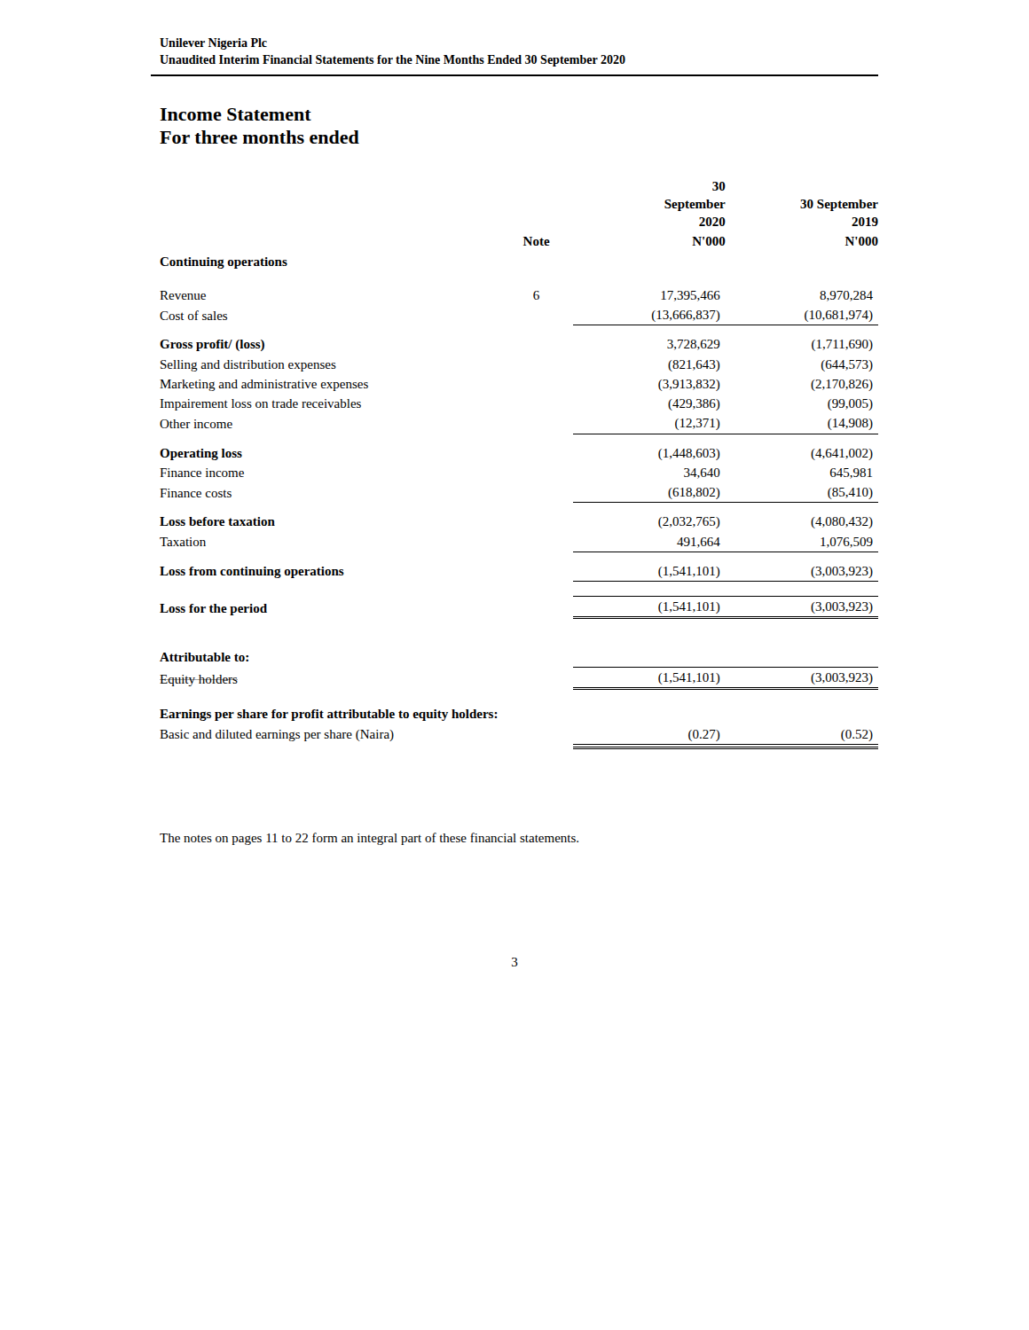Unilever Nigeria Plc
Unaudited Interim Financial Statements for the Nine Months Ended 30 September 2020
Income Statement For three months ended
| | | 30 September 2020 | 30 September 2019 |
| | Note | N'000 | N'000 |
| Continuing operations | | | |
| Revenue | 6 | 17,395,466 | 8,970,284 |
| Cost of sales | | (13,666,837) | (10,681,974) |
| Gross profit/ (loss) | | 3,728,629 | (1,711,690) |
| Selling and distribution expenses | | (821,643) | (644,573) |
| Marketing and administrative expenses | | (3,913,832) | (2,170,826) |
| Impairement loss on trade receivables | | (429,386) | (99,005) |
| Other income | | (12,371) | (14,908) |
| Operating loss | | (1,448,603) | (4,641,002) |
| Finance income | | 34,640 | 645,981 |
| Finance costs | | (618,802) | (85,410) |
| Loss before taxation | | (2,032,765) | (4,080,432) |
| Taxation | | 491,664 | 1,076,509 |
| Loss from continuing operations | | (1,541,101) | (3,003,923) |
| Loss for the period | | (1,541,101) | (3,003,923) |
| Attributable to: | | | |
| Equity holders | | (1,541,101) | (3,003,923) |
| Earnings per share for profit attributable to equity holders: |
| Basic and diluted earnings per share (Naira) | | (0.27) | (0.52) |
The notes on pages 11 to 22 form an integral part of these financial statements.
3